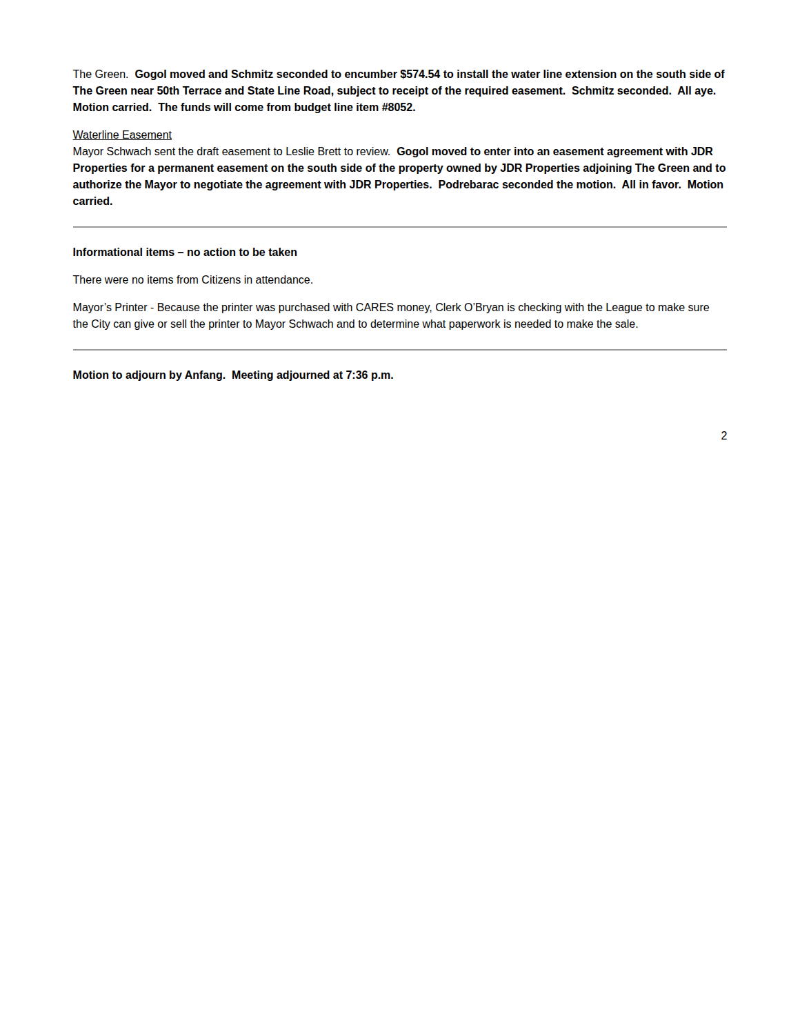The Green. Gogol moved and Schmitz seconded to encumber $574.54 to install the water line extension on the south side of The Green near 50th Terrace and State Line Road, subject to receipt of the required easement. Schmitz seconded. All aye. Motion carried. The funds will come from budget line item #8052.
Waterline Easement
Mayor Schwach sent the draft easement to Leslie Brett to review. Gogol moved to enter into an easement agreement with JDR Properties for a permanent easement on the south side of the property owned by JDR Properties adjoining The Green and to authorize the Mayor to negotiate the agreement with JDR Properties. Podrebarac seconded the motion. All in favor. Motion carried.
Informational items – no action to be taken
There were no items from Citizens in attendance.
Mayor’s Printer - Because the printer was purchased with CARES money, Clerk O’Bryan is checking with the League to make sure the City can give or sell the printer to Mayor Schwach and to determine what paperwork is needed to make the sale.
Motion to adjourn by Anfang. Meeting adjourned at 7:36 p.m.
2